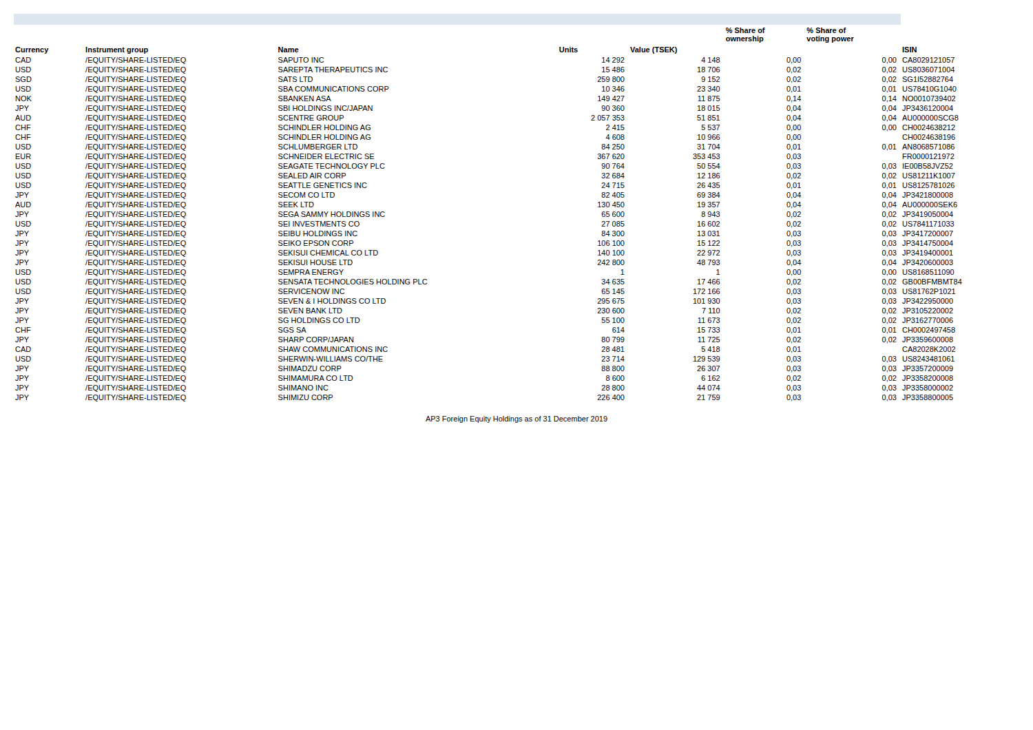AP3 Foreign Equity Holdings as of 31 December 2019
| | | | | | % Share of ownership | % Share of voting power | |
| --- | --- | --- | --- | --- | --- | --- | --- |
| Currency | Instrument group | Name | Units | Value (TSEK) | | | ISIN |
| CAD | /EQUITY/SHARE-LISTED/EQ | SAPUTO INC | 14 292 | 4 148 | 0,00 | 0,00 | CA8029121057 |
| USD | /EQUITY/SHARE-LISTED/EQ | SAREPTA THERAPEUTICS INC | 15 486 | 18 706 | 0,02 | 0,02 | US8036071004 |
| SGD | /EQUITY/SHARE-LISTED/EQ | SATS LTD | 259 800 | 9 152 | 0,02 | 0,02 | SG1I52882764 |
| USD | /EQUITY/SHARE-LISTED/EQ | SBA COMMUNICATIONS CORP | 10 346 | 23 340 | 0,01 | 0,01 | US78410G1040 |
| NOK | /EQUITY/SHARE-LISTED/EQ | SBANKEN ASA | 149 427 | 11 875 | 0,14 | 0,14 | NO0010739402 |
| JPY | /EQUITY/SHARE-LISTED/EQ | SBI HOLDINGS INC/JAPAN | 90 360 | 18 015 | 0,04 | 0,04 | JP3436120004 |
| AUD | /EQUITY/SHARE-LISTED/EQ | SCENTRE GROUP | 2 057 353 | 51 851 | 0,04 | 0,04 | AU000000SCG8 |
| CHF | /EQUITY/SHARE-LISTED/EQ | SCHINDLER HOLDING AG | 2 415 | 5 537 | 0,00 | 0,00 | CH0024638212 |
| CHF | /EQUITY/SHARE-LISTED/EQ | SCHINDLER HOLDING AG | 4 608 | 10 966 | 0,00 | | CH0024638196 |
| USD | /EQUITY/SHARE-LISTED/EQ | SCHLUMBERGER LTD | 84 250 | 31 704 | 0,01 | 0,01 | AN8068571086 |
| EUR | /EQUITY/SHARE-LISTED/EQ | SCHNEIDER ELECTRIC SE | 367 620 | 353 453 | 0,03 | | FR0000121972 |
| USD | /EQUITY/SHARE-LISTED/EQ | SEAGATE TECHNOLOGY PLC | 90 764 | 50 554 | 0,03 | 0,03 | IE00B58JVZ52 |
| USD | /EQUITY/SHARE-LISTED/EQ | SEALED AIR CORP | 32 684 | 12 186 | 0,02 | 0,02 | US81211K1007 |
| USD | /EQUITY/SHARE-LISTED/EQ | SEATTLE GENETICS INC | 24 715 | 26 435 | 0,01 | 0,01 | US8125781026 |
| JPY | /EQUITY/SHARE-LISTED/EQ | SECOM CO LTD | 82 405 | 69 384 | 0,04 | 0,04 | JP3421800008 |
| AUD | /EQUITY/SHARE-LISTED/EQ | SEEK LTD | 130 450 | 19 357 | 0,04 | 0,04 | AU000000SEK6 |
| JPY | /EQUITY/SHARE-LISTED/EQ | SEGA SAMMY HOLDINGS INC | 65 600 | 8 943 | 0,02 | 0,02 | JP3419050004 |
| USD | /EQUITY/SHARE-LISTED/EQ | SEI INVESTMENTS CO | 27 085 | 16 602 | 0,02 | 0,02 | US7841171033 |
| JPY | /EQUITY/SHARE-LISTED/EQ | SEIBU HOLDINGS INC | 84 300 | 13 031 | 0,03 | 0,03 | JP3417200007 |
| JPY | /EQUITY/SHARE-LISTED/EQ | SEIKO EPSON CORP | 106 100 | 15 122 | 0,03 | 0,03 | JP3414750004 |
| JPY | /EQUITY/SHARE-LISTED/EQ | SEKISUI CHEMICAL CO LTD | 140 100 | 22 972 | 0,03 | 0,03 | JP3419400001 |
| JPY | /EQUITY/SHARE-LISTED/EQ | SEKISUI HOUSE LTD | 242 800 | 48 793 | 0,04 | 0,04 | JP3420600003 |
| USD | /EQUITY/SHARE-LISTED/EQ | SEMPRA ENERGY | 1 | 1 | 0,00 | 0,00 | US8168511090 |
| USD | /EQUITY/SHARE-LISTED/EQ | SENSATA TECHNOLOGIES HOLDING PLC | 34 635 | 17 466 | 0,02 | 0,02 | GB00BFMBMT84 |
| USD | /EQUITY/SHARE-LISTED/EQ | SERVICENOW INC | 65 145 | 172 166 | 0,03 | 0,03 | US81762P1021 |
| JPY | /EQUITY/SHARE-LISTED/EQ | SEVEN & I HOLDINGS CO LTD | 295 675 | 101 930 | 0,03 | 0,03 | JP3422950000 |
| JPY | /EQUITY/SHARE-LISTED/EQ | SEVEN BANK LTD | 230 600 | 7 110 | 0,02 | 0,02 | JP3105220002 |
| JPY | /EQUITY/SHARE-LISTED/EQ | SG HOLDINGS CO LTD | 55 100 | 11 673 | 0,02 | 0,02 | JP3162770006 |
| CHF | /EQUITY/SHARE-LISTED/EQ | SGS SA | 614 | 15 733 | 0,01 | 0,01 | CH0002497458 |
| JPY | /EQUITY/SHARE-LISTED/EQ | SHARP CORP/JAPAN | 80 799 | 11 725 | 0,02 | 0,02 | JP3359600008 |
| CAD | /EQUITY/SHARE-LISTED/EQ | SHAW COMMUNICATIONS INC | 28 481 | 5 418 | 0,01 | | CA82028K2002 |
| USD | /EQUITY/SHARE-LISTED/EQ | SHERWIN-WILLIAMS CO/THE | 23 714 | 129 539 | 0,03 | 0,03 | US8243481061 |
| JPY | /EQUITY/SHARE-LISTED/EQ | SHIMADZU CORP | 88 800 | 26 307 | 0,03 | 0,03 | JP3357200009 |
| JPY | /EQUITY/SHARE-LISTED/EQ | SHIMAMURA CO LTD | 8 600 | 6 162 | 0,02 | 0,02 | JP3358200008 |
| JPY | /EQUITY/SHARE-LISTED/EQ | SHIMANO INC | 28 800 | 44 074 | 0,03 | 0,03 | JP3358000002 |
| JPY | /EQUITY/SHARE-LISTED/EQ | SHIMIZU CORP | 226 400 | 21 759 | 0,03 | 0,03 | JP3358800005 |